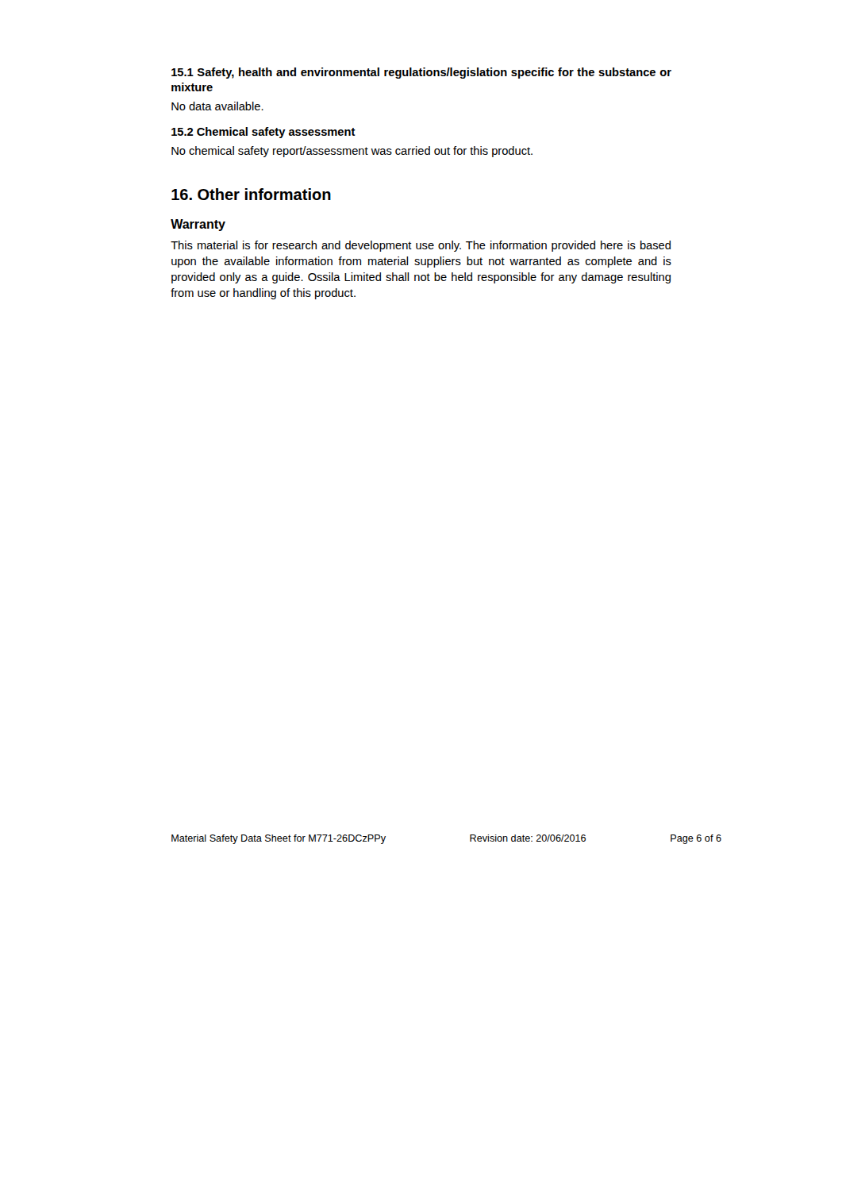15.1 Safety, health and environmental regulations/legislation specific for the substance or mixture
No data available.
15.2 Chemical safety assessment
No chemical safety report/assessment was carried out for this product.
16. Other information
Warranty
This material is for research and development use only. The information provided here is based upon the available information from material suppliers but not warranted as complete and is provided only as a guide. Ossila Limited shall not be held responsible for any damage resulting from use or handling of this product.
Material Safety Data Sheet for M771-26DCzPPy Revision date: 20/06/2016 Page 6 of 6